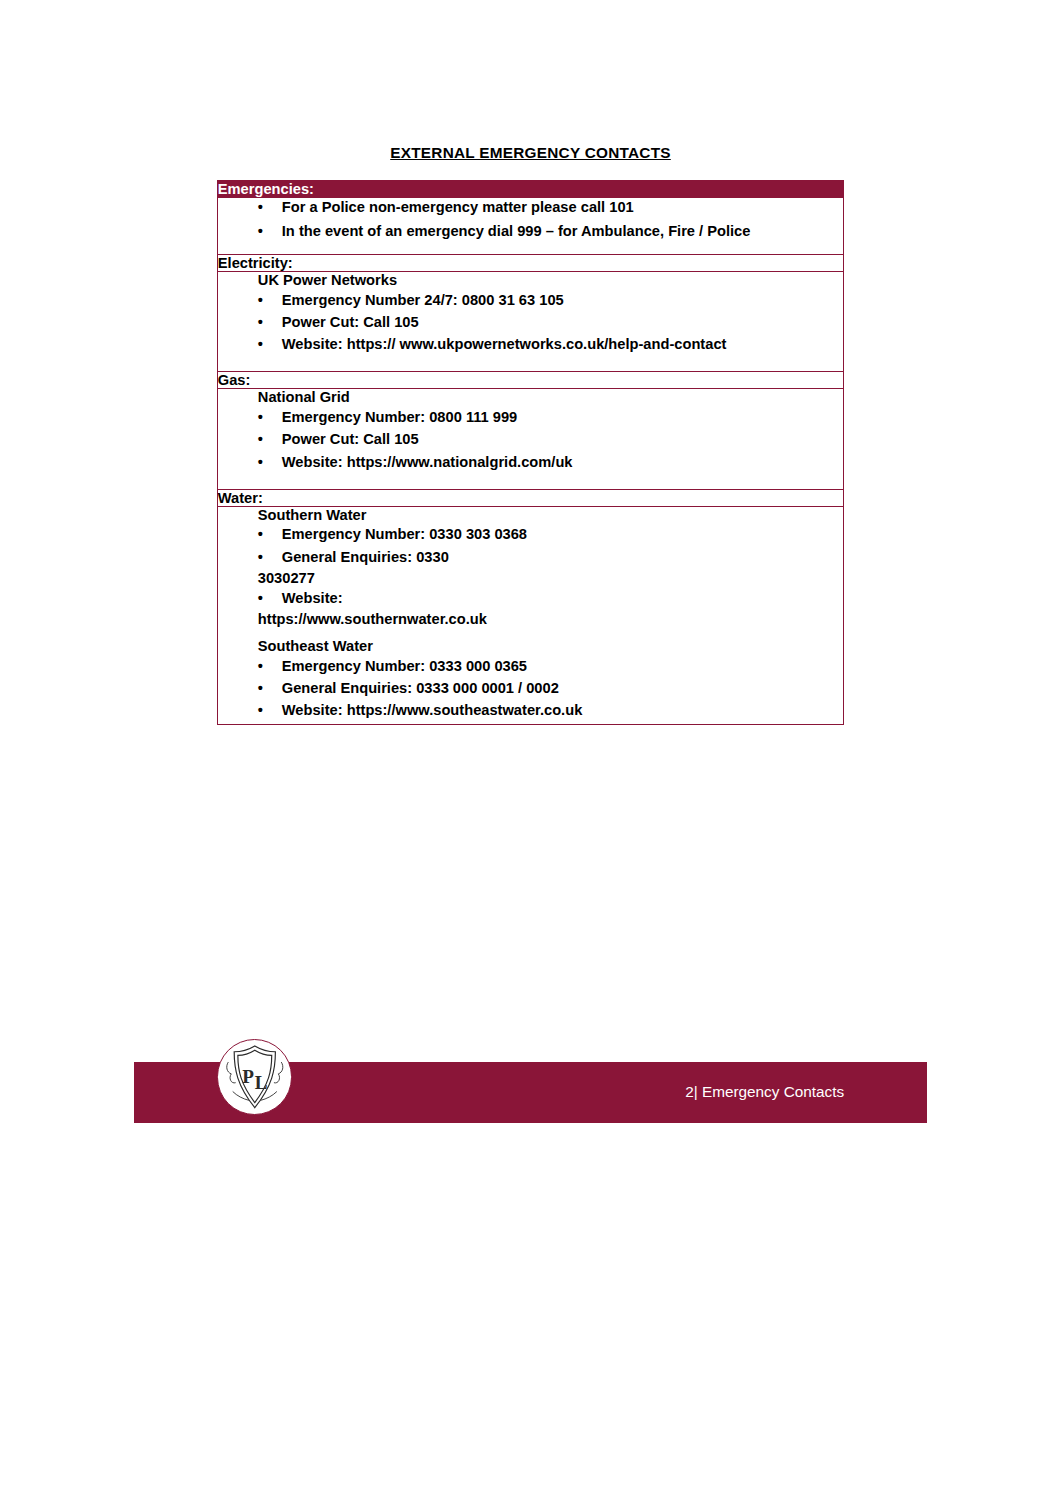EXTERNAL EMERGENCY CONTACTS
| Emergencies: |
| For a Police non-emergency matter please call 101 In the event of an emergency dial 999 – for Ambulance, Fire / Police |
| Electricity: |
| UK Power Networks Emergency Number 24/7: 0800 31 63 105 Power Cut: Call 105 Website: https:// www.ukpowernetworks.co.uk/help-and-contact |
| Gas: |
| National Grid Emergency Number: 0800 111 999 Power Cut: Call 105 Website: https://www.nationalgrid.com/uk |
| Water: |
| Southern Water Emergency Number: 0330 303 0368 General Enquiries: 0330 3030277 Website: https://www.southernwater.co.uk Southeast Water Emergency Number: 0333 000 0365 General Enquiries: 0333 000 0001 / 0002 Website: https://www.southeastwater.co.uk |
2| Emergency Contacts
P L